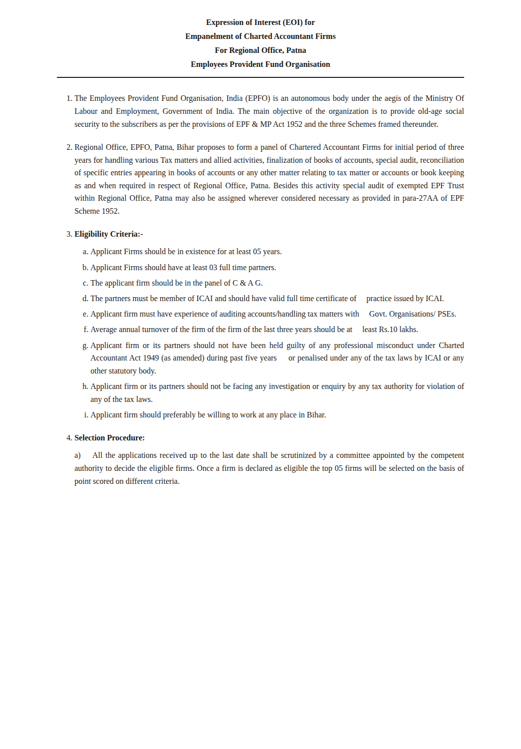Expression of Interest (EOI) for
Empanelment of Charted Accountant Firms
For Regional Office, Patna
Employees Provident Fund Organisation
The Employees Provident Fund Organisation, India (EPFO) is an autonomous body under the aegis of the Ministry Of Labour and Employment, Government of India. The main objective of the organization is to provide old-age social security to the subscribers as per the provisions of EPF & MP Act 1952 and the three Schemes framed thereunder.
Regional Office, EPFO, Patna, Bihar proposes to form a panel of Chartered Accountant Firms for initial period of three years for handling various Tax matters and allied activities, finalization of books of accounts, special audit, reconciliation of specific entries appearing in books of accounts or any other matter relating to tax matter or accounts or book keeping as and when required in respect of Regional Office, Patna. Besides this activity special audit of exempted EPF Trust within Regional Office, Patna may also be assigned wherever considered necessary as provided in para-27AA of EPF Scheme 1952.
Eligibility Criteria:-
Applicant Firms should be in existence for at least 05 years.
Applicant Firms should have at least 03 full time partners.
The applicant firm should be in the panel of C & A G.
The partners must be member of ICAI and should have valid full time certificate of practice issued by ICAI.
Applicant firm must have experience of auditing accounts/handling tax matters with Govt. Organisations/ PSEs.
Average annual turnover of the firm of the firm of the last three years should be at least Rs.10 lakhs.
Applicant firm or its partners should not have been held guilty of any professional misconduct under Charted Accountant Act 1949 (as amended) during past five years or penalised under any of the tax laws by ICAI or any other statutory body.
Applicant firm or its partners should not be facing any investigation or enquiry by any tax authority for violation of any of the tax laws.
Applicant firm should preferably be willing to work at any place in Bihar.
Selection Procedure:
a) All the applications received up to the last date shall be scrutinized by a committee appointed by the competent authority to decide the eligible firms. Once a firm is declared as eligible the top 05 firms will be selected on the basis of point scored on different criteria.